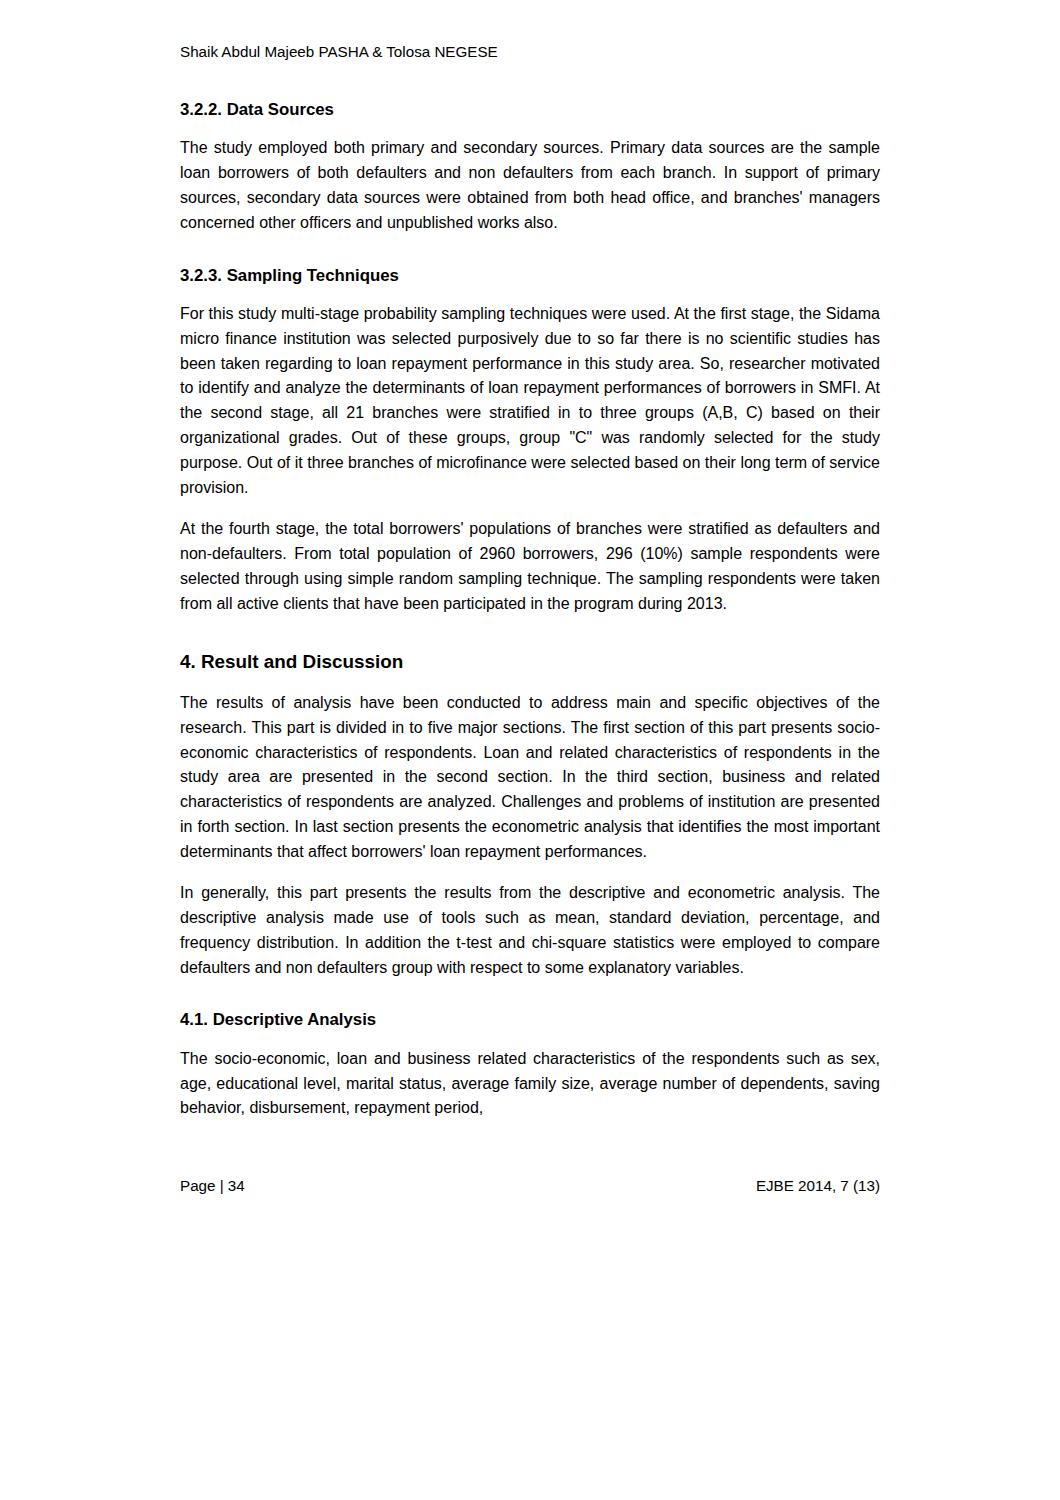Shaik Abdul Majeeb PASHA & Tolosa NEGESE
3.2.2. Data Sources
The study employed both primary and secondary sources. Primary data sources are the sample loan borrowers of both defaulters and non defaulters from each branch. In support of primary sources, secondary data sources were obtained from both head office, and branches' managers concerned other officers and unpublished works also.
3.2.3. Sampling Techniques
For this study multi-stage probability sampling techniques were used. At the first stage, the Sidama micro finance institution was selected purposively due to so far there is no scientific studies has been taken regarding to loan repayment performance in this study area. So, researcher motivated to identify and analyze the determinants of loan repayment performances of borrowers in SMFI. At the second stage, all 21 branches were stratified in to three groups (A,B, C) based on their organizational grades. Out of these groups, group "C" was randomly selected for the study purpose. Out of it three branches of microfinance were selected based on their long term of service provision.
At the fourth stage, the total borrowers' populations of branches were stratified as defaulters and non-defaulters. From total population of 2960 borrowers, 296 (10%) sample respondents were selected through using simple random sampling technique. The sampling respondents were taken from all active clients that have been participated in the program during 2013.
4. Result and Discussion
The results of analysis have been conducted to address main and specific objectives of the research. This part is divided in to five major sections. The first section of this part presents socio-economic characteristics of respondents. Loan and related characteristics of respondents in the study area are presented in the second section. In the third section, business and related characteristics of respondents are analyzed. Challenges and problems of institution are presented in forth section. In last section presents the econometric analysis that identifies the most important determinants that affect borrowers' loan repayment performances.
In generally, this part presents the results from the descriptive and econometric analysis. The descriptive analysis made use of tools such as mean, standard deviation, percentage, and frequency distribution. In addition the t-test and chi-square statistics were employed to compare defaulters and non defaulters group with respect to some explanatory variables.
4.1. Descriptive Analysis
The socio-economic, loan and business related characteristics of the respondents such as sex, age, educational level, marital status, average family size, average number of dependents, saving behavior, disbursement, repayment period,
Page | 34 EJBE 2014, 7 (13)